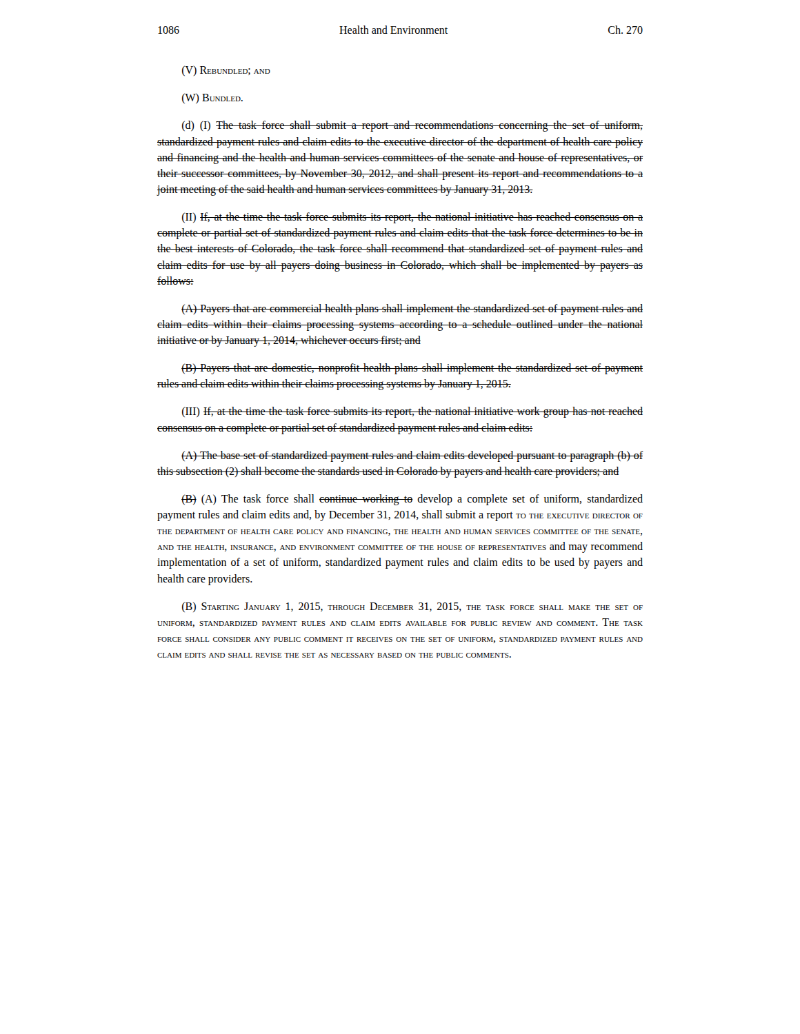1086 Health and Environment Ch. 270
(V) Rebundled; and
(W) Bundled.
(d) (I) The task force shall submit a report and recommendations concerning the set of uniform, standardized payment rules and claim edits to the executive director of the department of health care policy and financing and the health and human services committees of the senate and house of representatives, or their successor committees, by November 30, 2012, and shall present its report and recommendations to a joint meeting of the said health and human services committees by January 31, 2013.
(II) If, at the time the task force submits its report, the national initiative has reached consensus on a complete or partial set of standardized payment rules and claim edits that the task force determines to be in the best interests of Colorado, the task force shall recommend that standardized set of payment rules and claim edits for use by all payers doing business in Colorado, which shall be implemented by payers as follows:
(A) Payers that are commercial health plans shall implement the standardized set of payment rules and claim edits within their claims processing systems according to a schedule outlined under the national initiative or by January 1, 2014, whichever occurs first; and
(B) Payers that are domestic, nonprofit health plans shall implement the standardized set of payment rules and claim edits within their claims processing systems by January 1, 2015.
(III) If, at the time the task force submits its report, the national initiative work group has not reached consensus on a complete or partial set of standardized payment rules and claim edits:
(A) The base set of standardized payment rules and claim edits developed pursuant to paragraph (b) of this subsection (2) shall become the standards used in Colorado by payers and health care providers; and
(B) (A) The task force shall continue working to develop a complete set of uniform, standardized payment rules and claim edits and, by December 31, 2014, shall submit a report to the executive director of the department of health care policy and financing, the health and human services committee of the senate, and the health, insurance, and environment committee of the house of representatives and may recommend implementation of a set of uniform, standardized payment rules and claim edits to be used by payers and health care providers.
(B) Starting January 1, 2015, through December 31, 2015, the task force shall make the set of uniform, standardized payment rules and claim edits available for public review and comment. The task force shall consider any public comment it receives on the set of uniform, standardized payment rules and claim edits and shall revise the set as necessary based on the public comments.